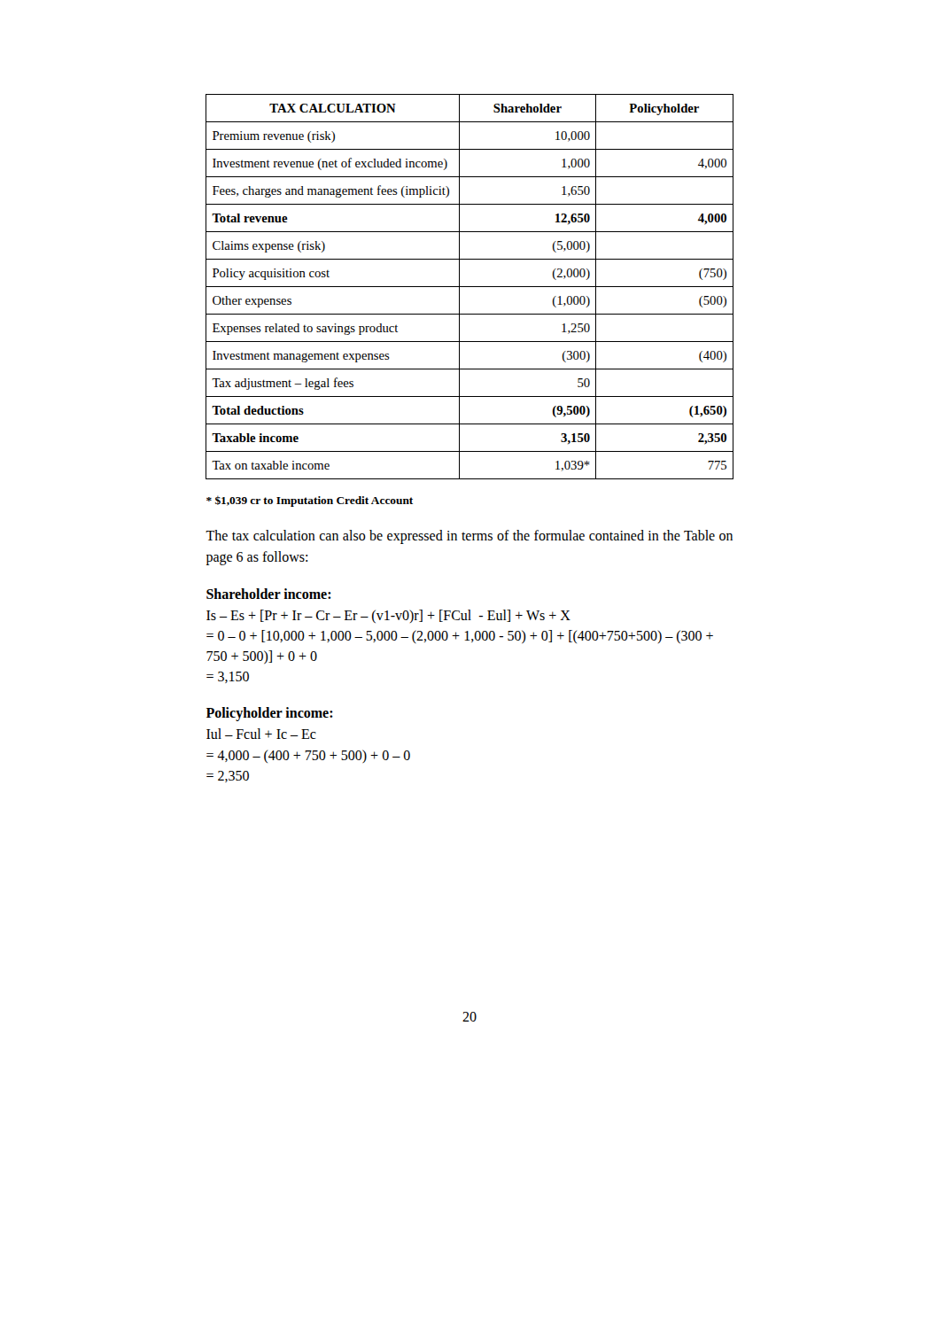| TAX CALCULATION | Shareholder | Policyholder |
| --- | --- | --- |
| Premium revenue (risk) | 10,000 | |
| Investment revenue (net of excluded income) | 1,000 | 4,000 |
| Fees, charges and management fees (implicit) | 1,650 | |
| Total revenue | 12,650 | 4,000 |
| Claims expense (risk) | (5,000) | |
| Policy acquisition cost | (2,000) | (750) |
| Other expenses | (1,000) | (500) |
| Expenses related to savings product | 1,250 | |
| Investment management expenses | (300) | (400) |
| Tax adjustment – legal fees | 50 | |
| Total deductions | (9,500) | (1,650) |
| Taxable income | 3,150 | 2,350 |
| Tax on taxable income | 1,039* | 775 |
* $1,039 cr to Imputation Credit Account
The tax calculation can also be expressed in terms of the formulae contained in the Table on page 6 as follows:
Shareholder income:
Is – Es + [Pr + Ir – Cr – Er – (v1-v0)r] + [FCul - Eul] + Ws + X
= 0 – 0 + [10,000 + 1,000 – 5,000 – (2,000 + 1,000 - 50) + 0] + [(400+750+500) – (300 + 750 + 500)] + 0 + 0
= 3,150
Policyholder income:
Iul – Fcul + Ic – Ec
= 4,000 – (400 + 750 + 500) + 0 – 0
= 2,350
20